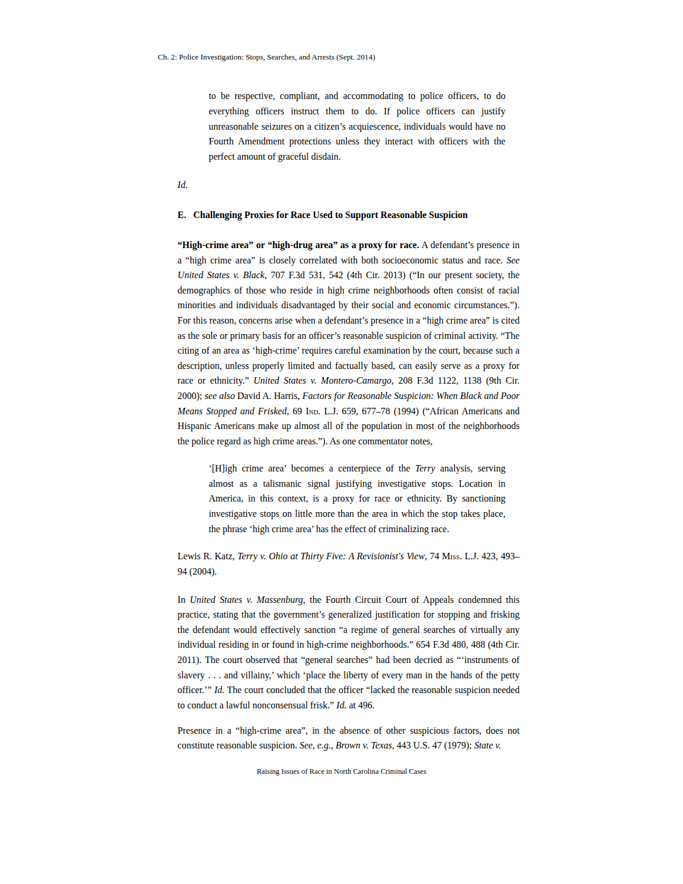Ch. 2: Police Investigation: Stops, Searches, and Arrests (Sept. 2014)
to be respective, compliant, and accommodating to police officers, to do everything officers instruct them to do. If police officers can justify unreasonable seizures on a citizen’s acquiescence, individuals would have no Fourth Amendment protections unless they interact with officers with the perfect amount of graceful disdain.
Id.
E. Challenging Proxies for Race Used to Support Reasonable Suspicion
“High-crime area” or “high-drug area” as a proxy for race. A defendant’s presence in a “high crime area” is closely correlated with both socioeconomic status and race. See United States v. Black, 707 F.3d 531, 542 (4th Cir. 2013) (“In our present society, the demographics of those who reside in high crime neighborhoods often consist of racial minorities and individuals disadvantaged by their social and economic circumstances.”). For this reason, concerns arise when a defendant’s presence in a “high crime area” is cited as the sole or primary basis for an officer’s reasonable suspicion of criminal activity. “The citing of an area as ‘high-crime’ requires careful examination by the court, because such a description, unless properly limited and factually based, can easily serve as a proxy for race or ethnicity.” United States v. Montero-Camargo, 208 F.3d 1122, 1138 (9th Cir. 2000); see also David A. Harris, Factors for Reasonable Suspicion: When Black and Poor Means Stopped and Frisked, 69 Ind. L.J. 659, 677–78 (1994) (“African Americans and Hispanic Americans make up almost all of the population in most of the neighborhoods the police regard as high crime areas.”). As one commentator notes,
‘[H]igh crime area’ becomes a centerpiece of the Terry analysis, serving almost as a talismanic signal justifying investigative stops. Location in America, in this context, is a proxy for race or ethnicity. By sanctioning investigative stops on little more than the area in which the stop takes place, the phrase ‘high crime area’ has the effect of criminalizing race.
Lewis R. Katz, Terry v. Ohio at Thirty Five: A Revisionist's View, 74 Miss. L.J. 423, 493–94 (2004).
In United States v. Massenburg, the Fourth Circuit Court of Appeals condemned this practice, stating that the government’s generalized justification for stopping and frisking the defendant would effectively sanction “a regime of general searches of virtually any individual residing in or found in high-crime neighborhoods.” 654 F.3d 480, 488 (4th Cir. 2011). The court observed that “general searches” had been decried as “‘instruments of slavery . . . and villainy,’ which ‘place the liberty of every man in the hands of the petty officer.’” Id. The court concluded that the officer “lacked the reasonable suspicion needed to conduct a lawful nonconsensual frisk.” Id. at 496.
Presence in a “high-crime area”, in the absence of other suspicious factors, does not constitute reasonable suspicion. See, e.g., Brown v. Texas, 443 U.S. 47 (1979); State v.
Raising Issues of Race in North Carolina Criminal Cases